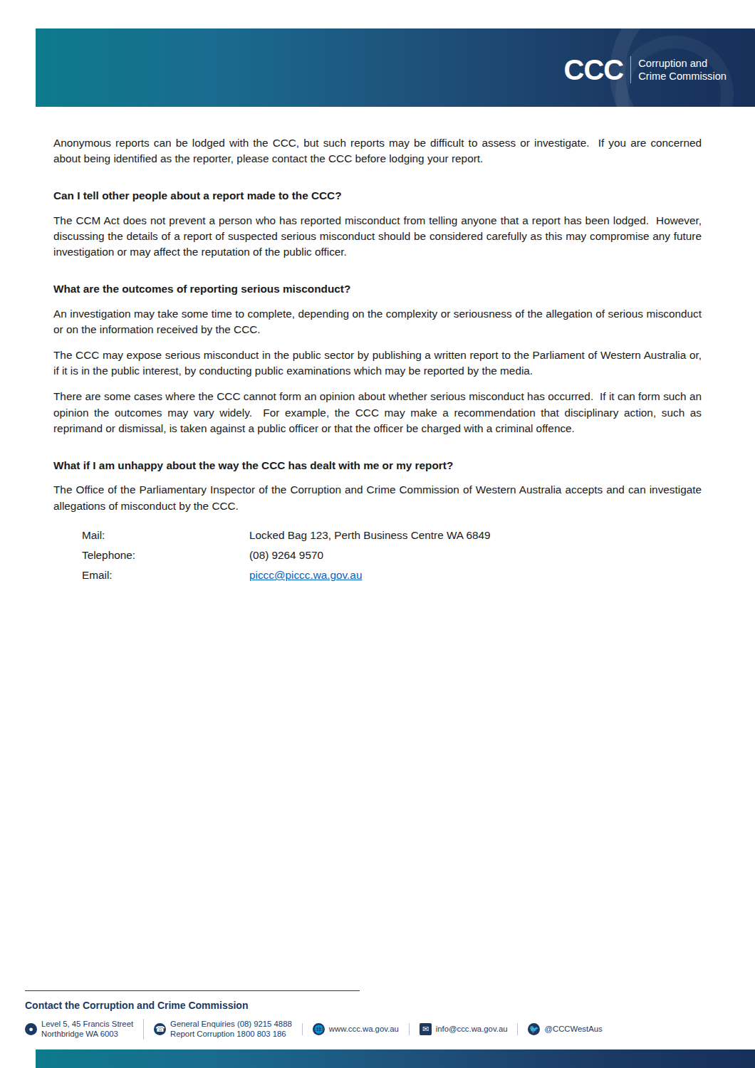CCC Corruption and
Crime Commission
Anonymous reports can be lodged with the CCC, but such reports may be difficult to assess or investigate. If you are concerned about being identified as the reporter, please contact the CCC before lodging your report.
Can I tell other people about a report made to the CCC?
The CCM Act does not prevent a person who has reported misconduct from telling anyone that a report has been lodged. However, discussing the details of a report of suspected serious misconduct should be considered carefully as this may compromise any future investigation or may affect the reputation of the public officer.
What are the outcomes of reporting serious misconduct?
An investigation may take some time to complete, depending on the complexity or seriousness of the allegation of serious misconduct or on the information received by the CCC.
The CCC may expose serious misconduct in the public sector by publishing a written report to the Parliament of Western Australia or, if it is in the public interest, by conducting public examinations which may be reported by the media.
There are some cases where the CCC cannot form an opinion about whether serious misconduct has occurred. If it can form such an opinion the outcomes may vary widely. For example, the CCC may make a recommendation that disciplinary action, such as reprimand or dismissal, is taken against a public officer or that the officer be charged with a criminal offence.
What if I am unhappy about the way the CCC has dealt with me or my report?
The Office of the Parliamentary Inspector of the Corruption and Crime Commission of Western Australia accepts and can investigate allegations of misconduct by the CCC.
| Mail: | Locked Bag 123, Perth Business Centre WA 6849 |
| Telephone: | (08) 9264 9570 |
| Email: | piccc@piccc.wa.gov.au |
Contact the Corruption and Crime Commission
● Level 5, 45 Francis Street
Northbridge WA 6003
☎ General Enquiries (08) 9215 4888
Report Corruption 1800 803 186
🌐 www.ccc.wa.gov.au
✉ info@ccc.wa.gov.au
🐦 @CCCWestAus